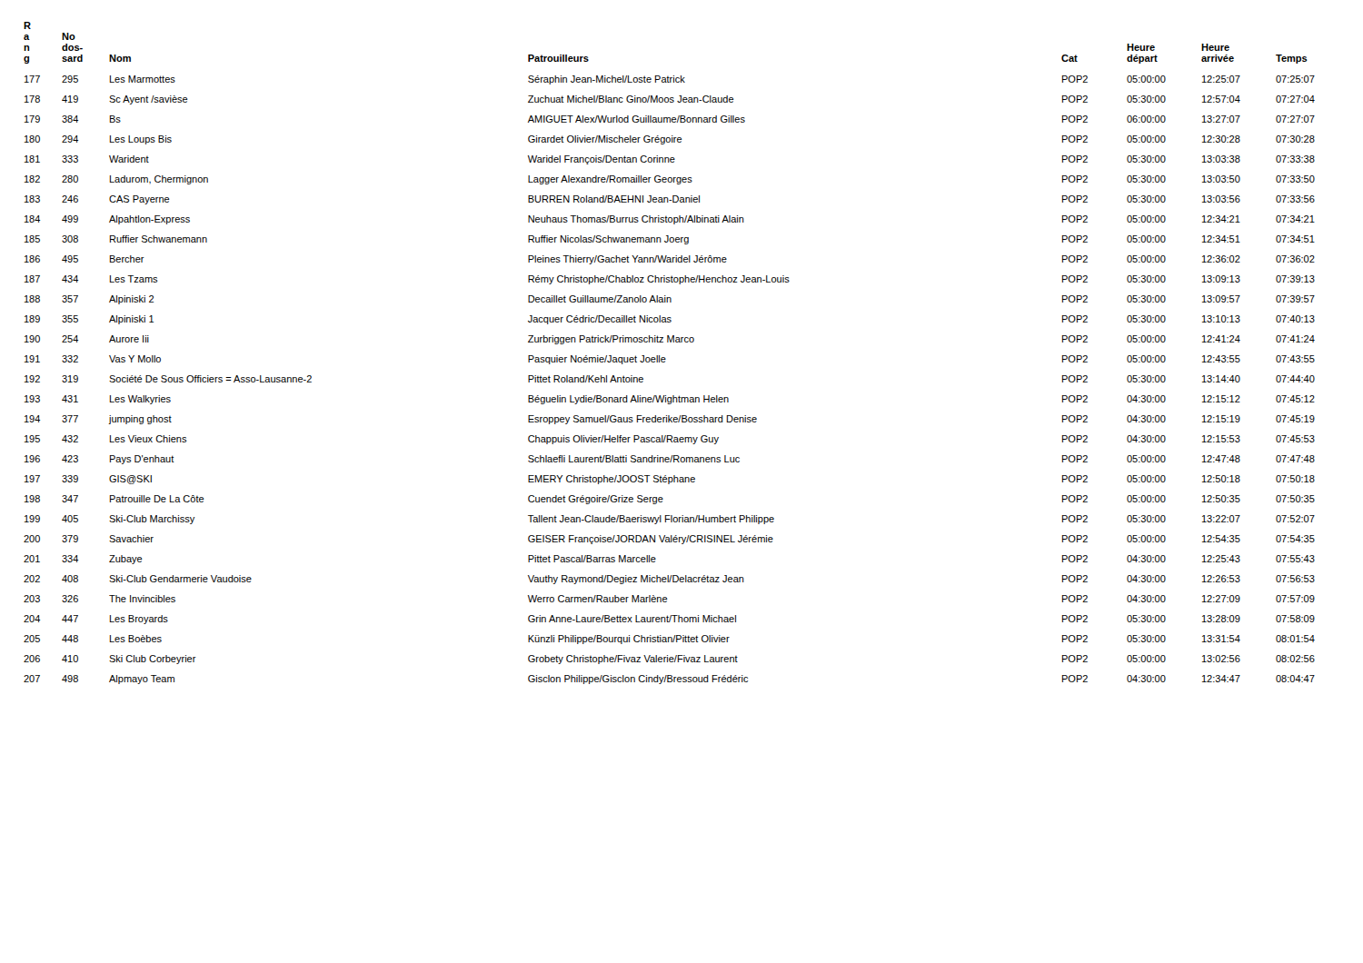| R a n g | No dos- sard | Nom | Patrouilleurs | Cat | Heure départ | Heure arrivée | Temps |
| --- | --- | --- | --- | --- | --- | --- | --- |
| 177 | 295 | Les Marmottes | Séraphin Jean-Michel/Loste Patrick | POP2 | 05:00:00 | 12:25:07 | 07:25:07 |
| 178 | 419 | Sc Ayent /savièse | Zuchuat Michel/Blanc Gino/Moos Jean-Claude | POP2 | 05:30:00 | 12:57:04 | 07:27:04 |
| 179 | 384 | Bs | AMIGUET Alex/Wurlod Guillaume/Bonnard Gilles | POP2 | 06:00:00 | 13:27:07 | 07:27:07 |
| 180 | 294 | Les Loups Bis | Girardet Olivier/Mischeler Grégoire | POP2 | 05:00:00 | 12:30:28 | 07:30:28 |
| 181 | 333 | Warident | Waridel François/Dentan Corinne | POP2 | 05:30:00 | 13:03:38 | 07:33:38 |
| 182 | 280 | Ladurom, Chermignon | Lagger Alexandre/Romailler Georges | POP2 | 05:30:00 | 13:03:50 | 07:33:50 |
| 183 | 246 | CAS Payerne | BURREN Roland/BAEHNI Jean-Daniel | POP2 | 05:30:00 | 13:03:56 | 07:33:56 |
| 184 | 499 | Alpahtlon-Express | Neuhaus Thomas/Burrus Christoph/Albinati Alain | POP2 | 05:00:00 | 12:34:21 | 07:34:21 |
| 185 | 308 | Ruffier Schwanemann | Ruffier Nicolas/Schwanemann Joerg | POP2 | 05:00:00 | 12:34:51 | 07:34:51 |
| 186 | 495 | Bercher | Pleines Thierry/Gachet Yann/Waridel Jérôme | POP2 | 05:00:00 | 12:36:02 | 07:36:02 |
| 187 | 434 | Les Tzams | Rémy Christophe/Chabloz Christophe/Henchoz Jean-Louis | POP2 | 05:30:00 | 13:09:13 | 07:39:13 |
| 188 | 357 | Alpiniski 2 | Decaillet Guillaume/Zanolo Alain | POP2 | 05:30:00 | 13:09:57 | 07:39:57 |
| 189 | 355 | Alpiniski 1 | Jacquer Cédric/Decaillet Nicolas | POP2 | 05:30:00 | 13:10:13 | 07:40:13 |
| 190 | 254 | Aurore Iii | Zurbriggen Patrick/Primoschitz Marco | POP2 | 05:00:00 | 12:41:24 | 07:41:24 |
| 191 | 332 | Vas Y Mollo | Pasquier Noémie/Jaquet Joelle | POP2 | 05:00:00 | 12:43:55 | 07:43:55 |
| 192 | 319 | Société De Sous Officiers = Asso-Lausanne-2 | Pittet Roland/Kehl Antoine | POP2 | 05:30:00 | 13:14:40 | 07:44:40 |
| 193 | 431 | Les Walkyries | Béguelin Lydie/Bonard Aline/Wightman Helen | POP2 | 04:30:00 | 12:15:12 | 07:45:12 |
| 194 | 377 | jumping ghost | Esroppey Samuel/Gaus Frederike/Bosshard Denise | POP2 | 04:30:00 | 12:15:19 | 07:45:19 |
| 195 | 432 | Les Vieux Chiens | Chappuis Olivier/Helfer Pascal/Raemy Guy | POP2 | 04:30:00 | 12:15:53 | 07:45:53 |
| 196 | 423 | Pays D'enhaut | Schlaefli Laurent/Blatti Sandrine/Romanens Luc | POP2 | 05:00:00 | 12:47:48 | 07:47:48 |
| 197 | 339 | GIS@SKI | EMERY Christophe/JOOST Stéphane | POP2 | 05:00:00 | 12:50:18 | 07:50:18 |
| 198 | 347 | Patrouille De La Côte | Cuendet Grégoire/Grize Serge | POP2 | 05:00:00 | 12:50:35 | 07:50:35 |
| 199 | 405 | Ski-Club Marchissy | Tallent Jean-Claude/Baeriswyl Florian/Humbert Philippe | POP2 | 05:30:00 | 13:22:07 | 07:52:07 |
| 200 | 379 | Savachier | GEISER Françoise/JORDAN Valéry/CRISINEL Jérémie | POP2 | 05:00:00 | 12:54:35 | 07:54:35 |
| 201 | 334 | Zubaye | Pittet Pascal/Barras Marcelle | POP2 | 04:30:00 | 12:25:43 | 07:55:43 |
| 202 | 408 | Ski-Club Gendarmerie Vaudoise | Vauthy Raymond/Degiez Michel/Delacrétaz Jean | POP2 | 04:30:00 | 12:26:53 | 07:56:53 |
| 203 | 326 | The Invincibles | Werro Carmen/Rauber Marlène | POP2 | 04:30:00 | 12:27:09 | 07:57:09 |
| 204 | 447 | Les Broyards | Grin Anne-Laure/Bettex Laurent/Thomi Michael | POP2 | 05:30:00 | 13:28:09 | 07:58:09 |
| 205 | 448 | Les Boèbes | Künzli Philippe/Bourqui Christian/Pittet Olivier | POP2 | 05:30:00 | 13:31:54 | 08:01:54 |
| 206 | 410 | Ski Club Corbeyrier | Grobety Christophe/Fivaz Valerie/Fivaz Laurent | POP2 | 05:00:00 | 13:02:56 | 08:02:56 |
| 207 | 498 | Alpmayo Team | Gisclon Philippe/Gisclon Cindy/Bressoud Frédéric | POP2 | 04:30:00 | 12:34:47 | 08:04:47 |